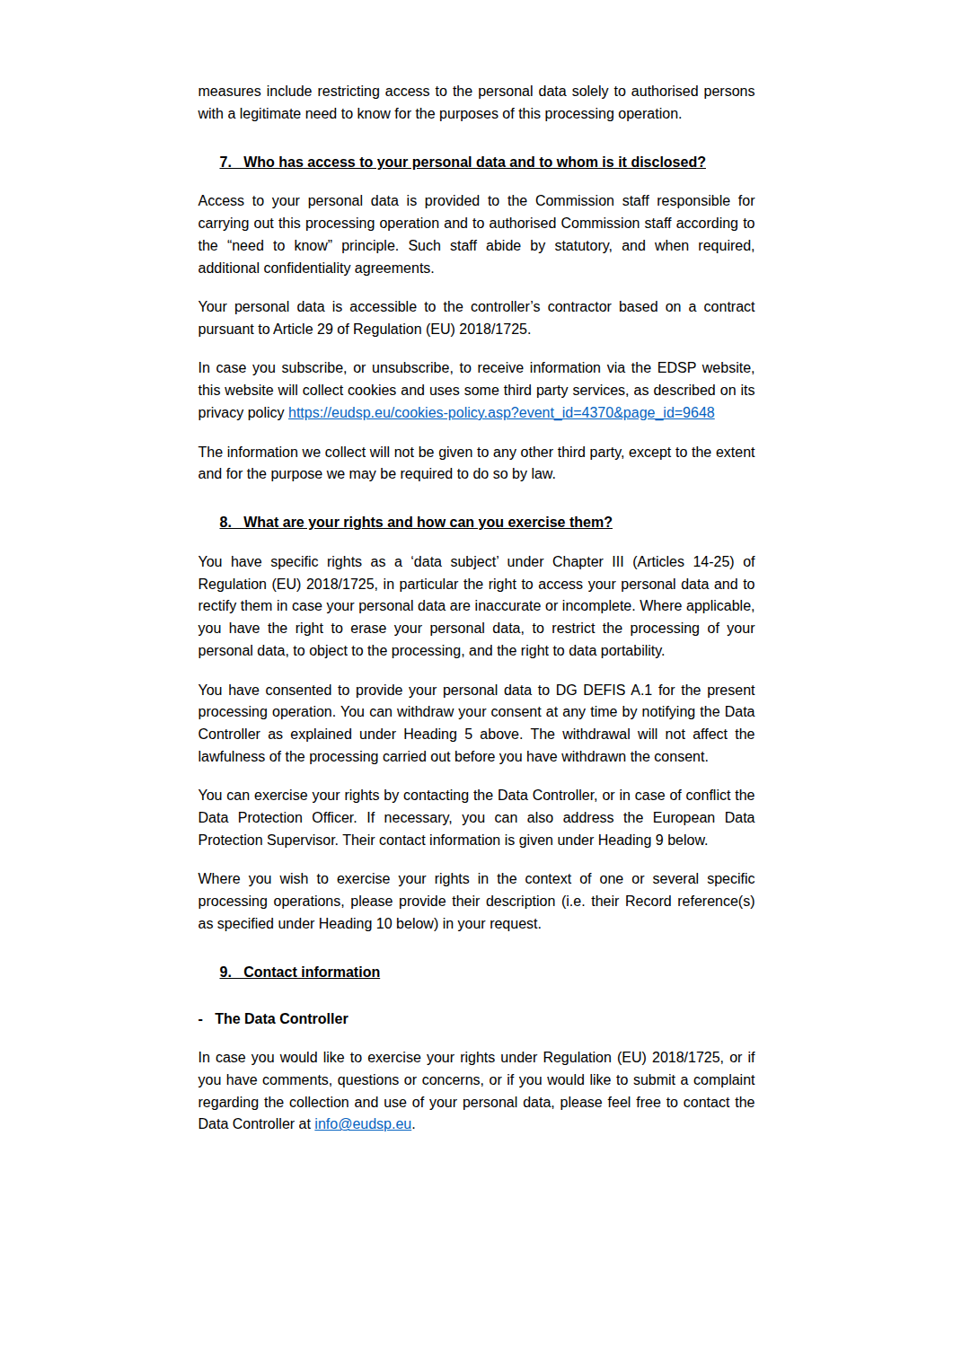measures include restricting access to the personal data solely to authorised persons with a legitimate need to know for the purposes of this processing operation.
7. Who has access to your personal data and to whom is it disclosed?
Access to your personal data is provided to the Commission staff responsible for carrying out this processing operation and to authorised Commission staff according to the “need to know” principle. Such staff abide by statutory, and when required, additional confidentiality agreements.
Your personal data is accessible to the controller’s contractor based on a contract pursuant to Article 29 of Regulation (EU) 2018/1725.
In case you subscribe, or unsubscribe, to receive information via the EDSP website, this website will collect cookies and uses some third party services, as described on its privacy policy https://eudsp.eu/cookies-policy.asp?event_id=4370&page_id=9648
The information we collect will not be given to any other third party, except to the extent and for the purpose we may be required to do so by law.
8. What are your rights and how can you exercise them?
You have specific rights as a ‘data subject’ under Chapter III (Articles 14-25) of Regulation (EU) 2018/1725, in particular the right to access your personal data and to rectify them in case your personal data are inaccurate or incomplete. Where applicable, you have the right to erase your personal data, to restrict the processing of your personal data, to object to the processing, and the right to data portability.
You have consented to provide your personal data to DG DEFIS A.1 for the present processing operation. You can withdraw your consent at any time by notifying the Data Controller as explained under Heading 5 above. The withdrawal will not affect the lawfulness of the processing carried out before you have withdrawn the consent.
You can exercise your rights by contacting the Data Controller, or in case of conflict the Data Protection Officer. If necessary, you can also address the European Data Protection Supervisor. Their contact information is given under Heading 9 below.
Where you wish to exercise your rights in the context of one or several specific processing operations, please provide their description (i.e. their Record reference(s) as specified under Heading 10 below) in your request.
9. Contact information
- The Data Controller
In case you would like to exercise your rights under Regulation (EU) 2018/1725, or if you have comments, questions or concerns, or if you would like to submit a complaint regarding the collection and use of your personal data, please feel free to contact the Data Controller at info@eudsp.eu.